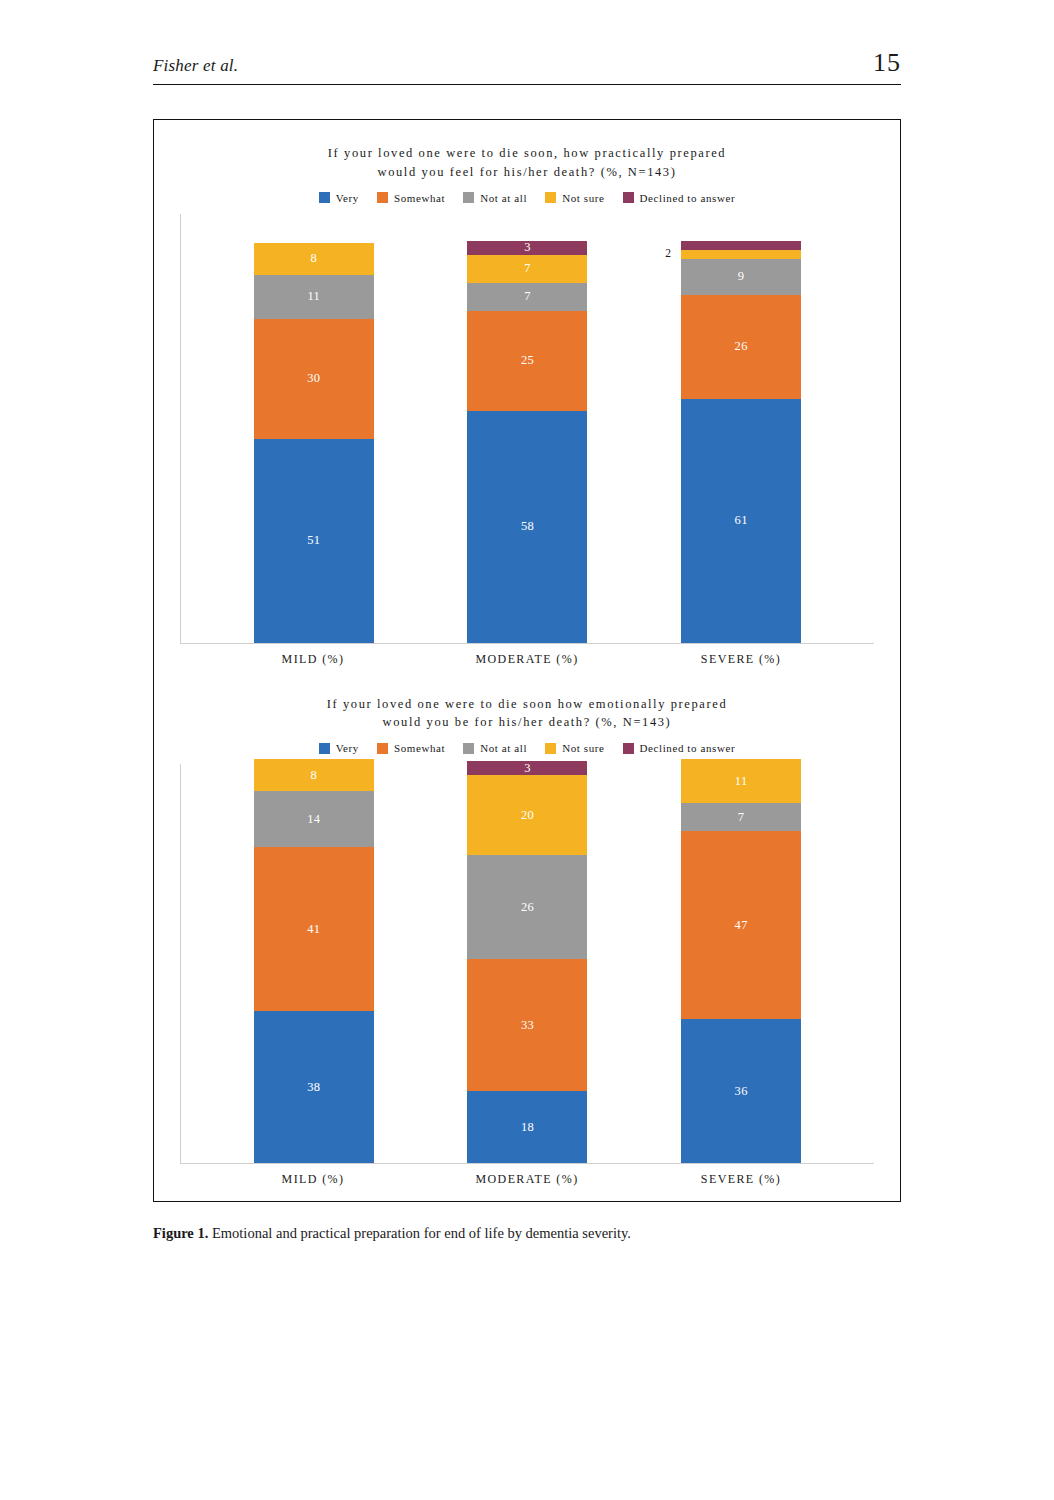Fisher et al.
15
If your loved one were to die soon, how practically prepared
would you feel for his/her death? (%, N=143)
Very Somewhat Not at all Not sure Declined to answer
8
11
30
51
3
7
7
25
58
2
2
9
26
61
MILD (%) MODERATE (%) SEVERE (%)
If your loved one were to die soon how emotionally prepared
would you be for his/her death? (%, N=143)
Very Somewhat Not at all Not sure Declined to answer
8
14
41
38
3
20
26
33
18
11
7
47
36
MILD (%) MODERATE (%) SEVERE (%)
Figure 1. Emotional and practical preparation for end of life by dementia severity.